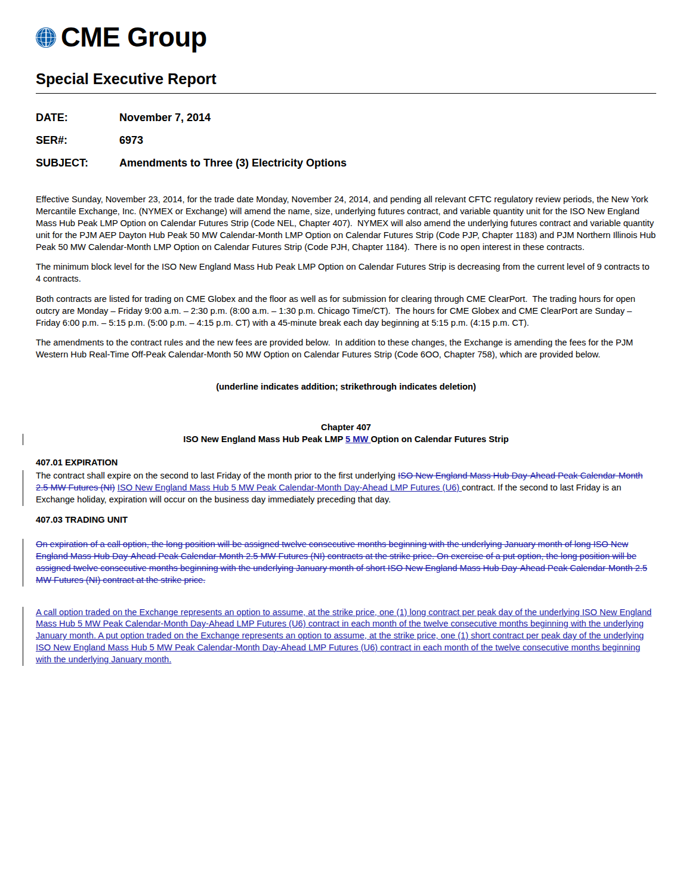CME Group
Special Executive Report
| DATE: | November 7, 2014 |
| SER#: | 6973 |
| SUBJECT: | Amendments to Three (3) Electricity Options |
Effective Sunday, November 23, 2014, for the trade date Monday, November 24, 2014, and pending all relevant CFTC regulatory review periods, the New York Mercantile Exchange, Inc. (NYMEX or Exchange) will amend the name, size, underlying futures contract, and variable quantity unit for the ISO New England Mass Hub Peak LMP Option on Calendar Futures Strip (Code NEL, Chapter 407). NYMEX will also amend the underlying futures contract and variable quantity unit for the PJM AEP Dayton Hub Peak 50 MW Calendar-Month LMP Option on Calendar Futures Strip (Code PJP, Chapter 1183) and PJM Northern Illinois Hub Peak 50 MW Calendar-Month LMP Option on Calendar Futures Strip (Code PJH, Chapter 1184). There is no open interest in these contracts.
The minimum block level for the ISO New England Mass Hub Peak LMP Option on Calendar Futures Strip is decreasing from the current level of 9 contracts to 4 contracts.
Both contracts are listed for trading on CME Globex and the floor as well as for submission for clearing through CME ClearPort. The trading hours for open outcry are Monday – Friday 9:00 a.m. – 2:30 p.m. (8:00 a.m. – 1:30 p.m. Chicago Time/CT). The hours for CME Globex and CME ClearPort are Sunday – Friday 6:00 p.m. – 5:15 p.m. (5:00 p.m. – 4:15 p.m. CT) with a 45-minute break each day beginning at 5:15 p.m. (4:15 p.m. CT).
The amendments to the contract rules and the new fees are provided below. In addition to these changes, the Exchange is amending the fees for the PJM Western Hub Real-Time Off-Peak Calendar-Month 50 MW Option on Calendar Futures Strip (Code 6OO, Chapter 758), which are provided below.
(underline indicates addition; strikethrough indicates deletion)
Chapter 407
ISO New England Mass Hub Peak LMP 5 MW Option on Calendar Futures Strip
407.01 EXPIRATION
The contract shall expire on the second to last Friday of the month prior to the first underlying ISO New England Mass Hub Day-Ahead Peak Calendar-Month 2.5 MW Futures (NI) ISO New England Mass Hub 5 MW Peak Calendar-Month Day-Ahead LMP Futures (U6) contract. If the second to last Friday is an Exchange holiday, expiration will occur on the business day immediately preceding that day.
407.03 TRADING UNIT
On expiration of a call option, the long position will be assigned twelve consecutive months beginning with the underlying January month of long ISO New England Mass Hub Day-Ahead Peak Calendar-Month 2.5 MW Futures (NI) contracts at the strike price. On exercise of a put option, the long position will be assigned twelve consecutive months beginning with the underlying January month of short ISO New England Mass Hub Day-Ahead Peak Calendar-Month 2.5 MW Futures (NI) contract at the strike price.
A call option traded on the Exchange represents an option to assume, at the strike price, one (1) long contract per peak day of the underlying ISO New England Mass Hub 5 MW Peak Calendar-Month Day-Ahead LMP Futures (U6) contract in each month of the twelve consecutive months beginning with the underlying January month. A put option traded on the Exchange represents an option to assume, at the strike price, one (1) short contract per peak day of the underlying ISO New England Mass Hub 5 MW Peak Calendar-Month Day-Ahead LMP Futures (U6) contract in each month of the twelve consecutive months beginning with the underlying January month.